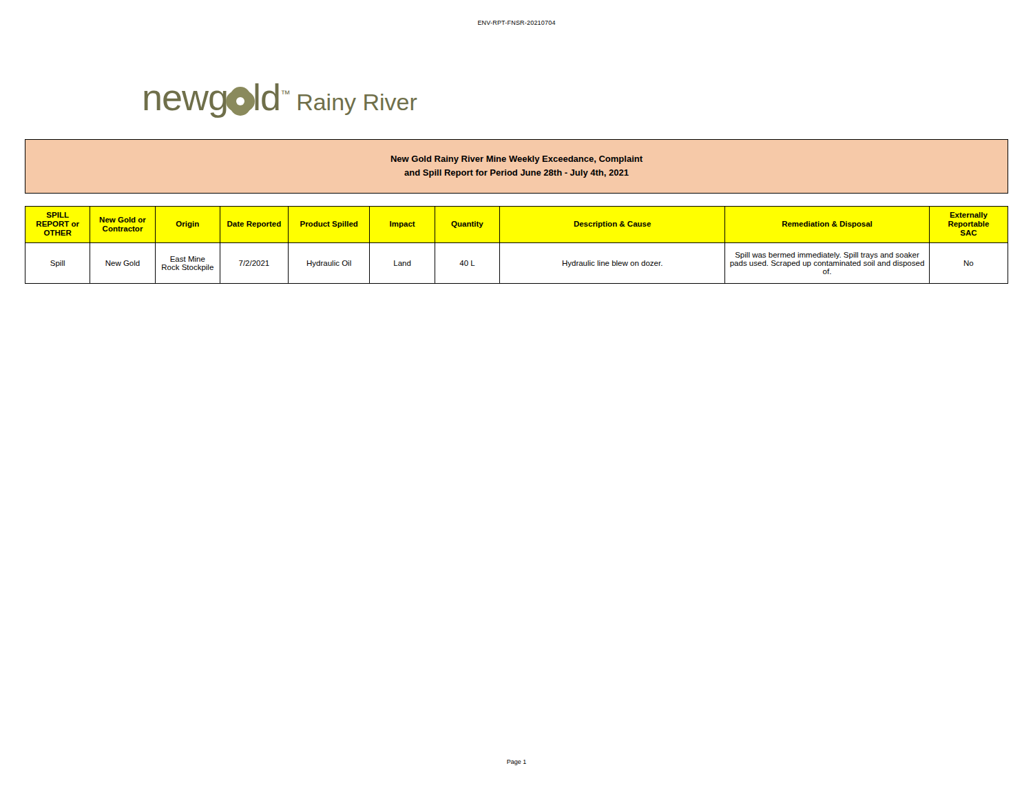ENV-RPT-FNSR-20210704
newg ld™Rainy River
New Gold Rainy River Mine Weekly Exceedance, Complaint
and Spill Report for Period June 28th - July 4th, 2021
| SPILL REPORT or OTHER | New Gold or Contractor | Origin | Date Reported | Product Spilled | Impact | Quantity | Description & Cause | Remediation & Disposal | Externally Reportable SAC |
| --- | --- | --- | --- | --- | --- | --- | --- | --- | --- |
| Spill | New Gold | East Mine Rock Stockpile | 7/2/2021 | Hydraulic Oil | Land | 40 L | Hydraulic line blew on dozer. | Spill was bermed immediately. Spill trays and soaker pads used. Scraped up contaminated soil and disposed of. | No |
Page 1